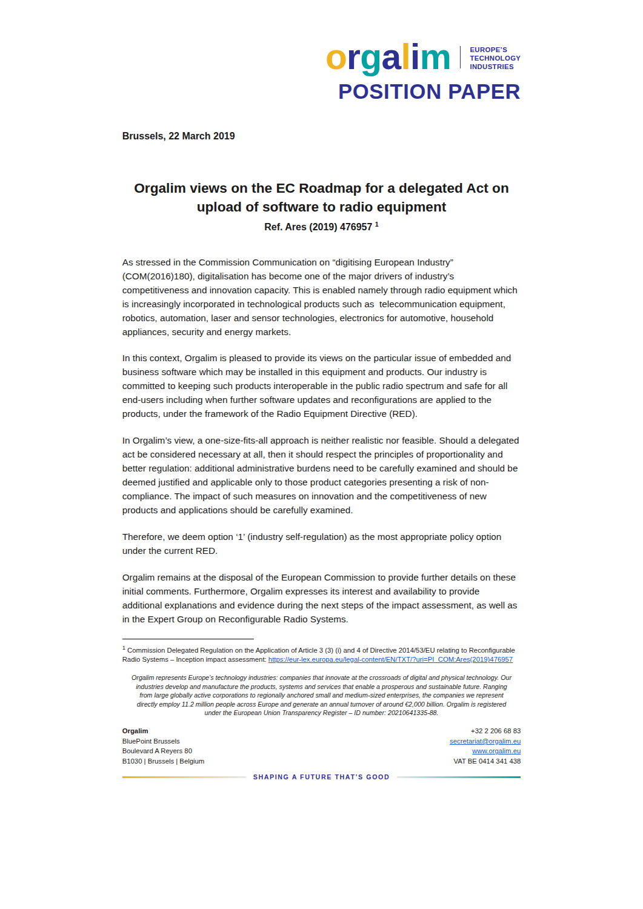orgalim
Europe’s
Technology
Industries
POSITION PAPER
Brussels, 22 March 2019
Orgalim views on the EC Roadmap for a delegated Act on
upload of software to radio equipment
Ref. Ares (2019) 476957 1
As stressed in the Commission Communication on “digitising European Industry” (COM(2016)180), digitalisation has become one of the major drivers of industry’s competitiveness and innovation capacity. This is enabled namely through radio equipment which is increasingly incorporated in technological products such as telecommunication equipment, robotics, automation, laser and sensor technologies, electronics for automotive, household appliances, security and energy markets.
In this context, Orgalim is pleased to provide its views on the particular issue of embedded and business software which may be installed in this equipment and products. Our industry is committed to keeping such products interoperable in the public radio spectrum and safe for all end-users including when further software updates and reconfigurations are applied to the products, under the framework of the Radio Equipment Directive (RED).
In Orgalim’s view, a one-size-fits-all approach is neither realistic nor feasible. Should a delegated act be considered necessary at all, then it should respect the principles of proportionality and better regulation: additional administrative burdens need to be carefully examined and should be deemed justified and applicable only to those product categories presenting a risk of non-compliance. The impact of such measures on innovation and the competitiveness of new products and applications should be carefully examined.
Therefore, we deem option ‘1’ (industry self-regulation) as the most appropriate policy option under the current RED.
Orgalim remains at the disposal of the European Commission to provide further details on these initial comments. Furthermore, Orgalim expresses its interest and availability to provide additional explanations and evidence during the next steps of the impact assessment, as well as in the Expert Group on Reconfigurable Radio Systems.
1 Commission Delegated Regulation on the Application of Article 3 (3) (i) and 4 of Directive 2014/53/EU relating to Reconfigurable Radio Systems – Inception impact assessment: https://eur-lex.europa.eu/legal-content/EN/TXT/?uri=PI_COM:Ares(2019)476957
Orgalim represents Europe’s technology industries: companies that innovate at the crossroads of digital and physical technology. Our industries develop and manufacture the products, systems and services that enable a prosperous and sustainable future. Ranging from large globally active corporations to regionally anchored small and medium-sized enterprises, the companies we represent directly employ 11.2 million people across Europe and generate an annual turnover of around €2,000 billion. Orgalim is registered under the European Union Transparency Register – ID number: 20210641335-88.
Orgalim
BluePoint Brussels
Boulevard A Reyers 80
B1030 | Brussels | Belgium
+32 2 206 68 83
secretariat@orgalim.eu
www.orgalim.eu
VAT BE 0414 341 438
SHAPING A FUTURE THAT’S GOOD